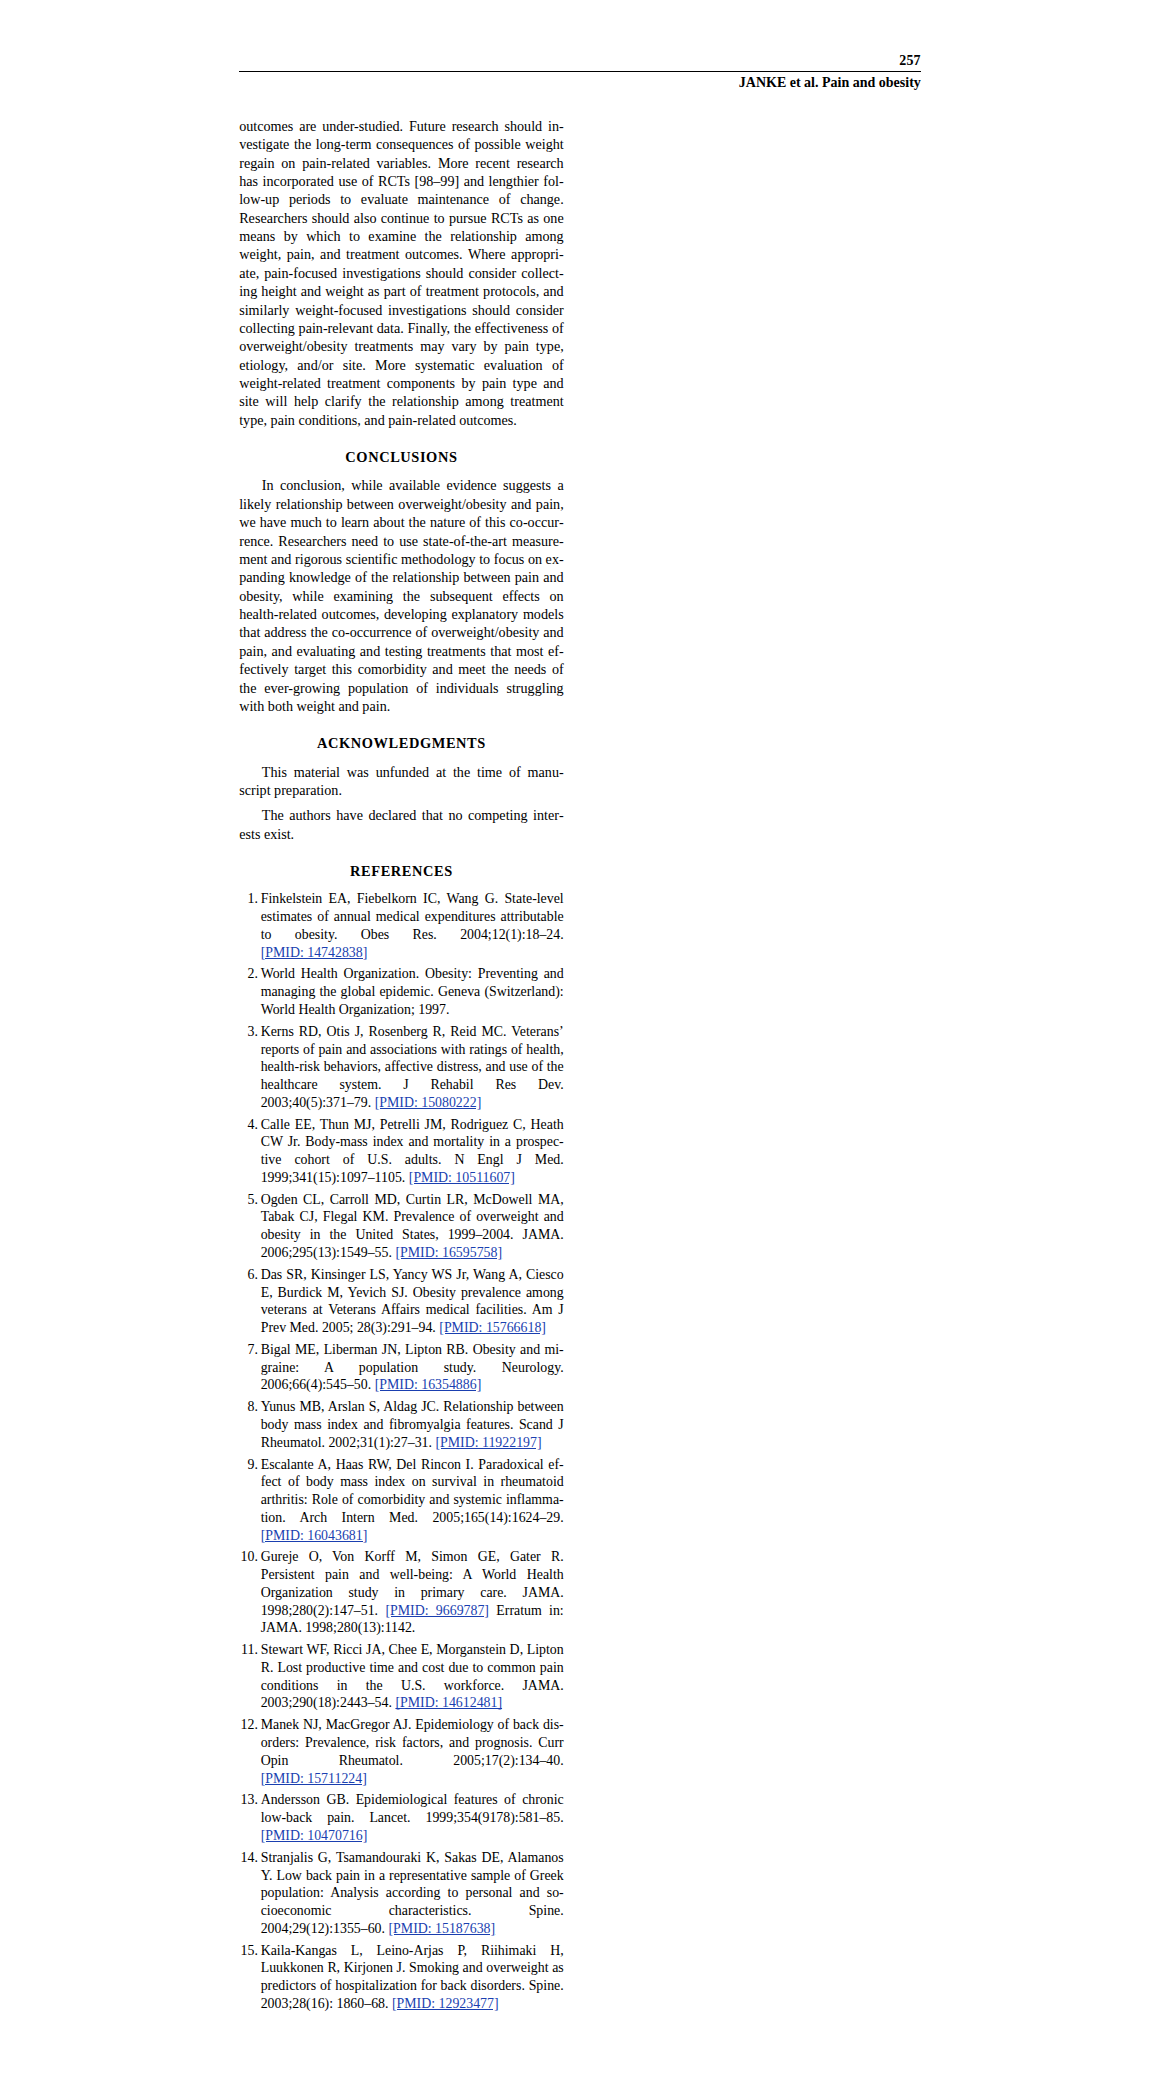257
JANKE et al. Pain and obesity
outcomes are under-studied. Future research should investigate the long-term consequences of possible weight regain on pain-related variables. More recent research has incorporated use of RCTs [98–99] and lengthier follow-up periods to evaluate maintenance of change. Researchers should also continue to pursue RCTs as one means by which to examine the relationship among weight, pain, and treatment outcomes. Where appropriate, pain-focused investigations should consider collecting height and weight as part of treatment protocols, and similarly weight-focused investigations should consider collecting pain-relevant data. Finally, the effectiveness of overweight/obesity treatments may vary by pain type, etiology, and/or site. More systematic evaluation of weight-related treatment components by pain type and site will help clarify the relationship among treatment type, pain conditions, and pain-related outcomes.
CONCLUSIONS
In conclusion, while available evidence suggests a likely relationship between overweight/obesity and pain, we have much to learn about the nature of this co-occurrence. Researchers need to use state-of-the-art measurement and rigorous scientific methodology to focus on expanding knowledge of the relationship between pain and obesity, while examining the subsequent effects on health-related outcomes, developing explanatory models that address the co-occurrence of overweight/obesity and pain, and evaluating and testing treatments that most effectively target this comorbidity and meet the needs of the ever-growing population of individuals struggling with both weight and pain.
ACKNOWLEDGMENTS
This material was unfunded at the time of manuscript preparation.
The authors have declared that no competing interests exist.
REFERENCES
Finkelstein EA, Fiebelkorn IC, Wang G. State-level estimates of annual medical expenditures attributable to obesity. Obes Res. 2004;12(1):18–24. [PMID: 14742838]
World Health Organization. Obesity: Preventing and managing the global epidemic. Geneva (Switzerland): World Health Organization; 1997.
Kerns RD, Otis J, Rosenberg R, Reid MC. Veterans’ reports of pain and associations with ratings of health, health-risk behaviors, affective distress, and use of the healthcare system. J Rehabil Res Dev. 2003;40(5):371–79. [PMID: 15080222]
Calle EE, Thun MJ, Petrelli JM, Rodriguez C, Heath CW Jr. Body-mass index and mortality in a prospective cohort of U.S. adults. N Engl J Med. 1999;341(15):1097–1105. [PMID: 10511607]
Ogden CL, Carroll MD, Curtin LR, McDowell MA, Tabak CJ, Flegal KM. Prevalence of overweight and obesity in the United States, 1999–2004. JAMA. 2006;295(13):1549–55. [PMID: 16595758]
Das SR, Kinsinger LS, Yancy WS Jr, Wang A, Ciesco E, Burdick M, Yevich SJ. Obesity prevalence among veterans at Veterans Affairs medical facilities. Am J Prev Med. 2005; 28(3):291–94. [PMID: 15766618]
Bigal ME, Liberman JN, Lipton RB. Obesity and migraine: A population study. Neurology. 2006;66(4):545–50. [PMID: 16354886]
Yunus MB, Arslan S, Aldag JC. Relationship between body mass index and fibromyalgia features. Scand J Rheumatol. 2002;31(1):27–31. [PMID: 11922197]
Escalante A, Haas RW, Del Rincon I. Paradoxical effect of body mass index on survival in rheumatoid arthritis: Role of comorbidity and systemic inflammation. Arch Intern Med. 2005;165(14):1624–29. [PMID: 16043681]
Gureje O, Von Korff M, Simon GE, Gater R. Persistent pain and well-being: A World Health Organization study in primary care. JAMA. 1998;280(2):147–51. [PMID: 9669787] Erratum in: JAMA. 1998;280(13):1142.
Stewart WF, Ricci JA, Chee E, Morganstein D, Lipton R. Lost productive time and cost due to common pain conditions in the U.S. workforce. JAMA. 2003;290(18):2443–54. [PMID: 14612481]
Manek NJ, MacGregor AJ. Epidemiology of back disorders: Prevalence, risk factors, and prognosis. Curr Opin Rheumatol. 2005;17(2):134–40. [PMID: 15711224]
Andersson GB. Epidemiological features of chronic low-back pain. Lancet. 1999;354(9178):581–85. [PMID: 10470716]
Stranjalis G, Tsamandouraki K, Sakas DE, Alamanos Y. Low back pain in a representative sample of Greek population: Analysis according to personal and socioeconomic characteristics. Spine. 2004;29(12):1355–60. [PMID: 15187638]
Kaila-Kangas L, Leino-Arjas P, Riihimaki H, Luukkonen R, Kirjonen J. Smoking and overweight as predictors of hospitalization for back disorders. Spine. 2003;28(16): 1860–68. [PMID: 12923477]